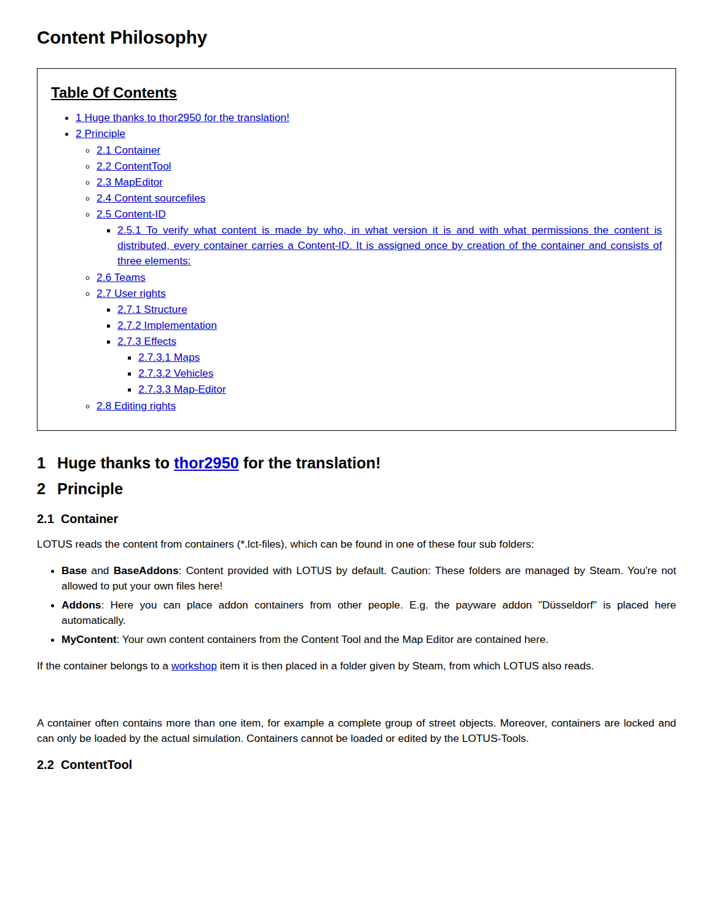Content Philosophy
Table Of Contents
1 Huge thanks to thor2950 for the translation!
2 Principle
2.1 Container
2.2 ContentTool
2.3 MapEditor
2.4 Content sourcefiles
2.5 Content-ID
2.5.1 To verify what content is made by who, in what version it is and with what permissions the content is distributed, every container carries a Content-ID. It is assigned once by creation of the container and consists of three elements:
2.6 Teams
2.7 User rights
2.7.1 Structure
2.7.2 Implementation
2.7.3 Effects
2.7.3.1 Maps
2.7.3.2 Vehicles
2.7.3.3 Map-Editor
2.8 Editing rights
1 Huge thanks to thor2950 for the translation!
2 Principle
2.1 Container
LOTUS reads the content from containers (*.lct-files), which can be found in one of these four sub folders:
Base and BaseAddons: Content provided with LOTUS by default. Caution: These folders are managed by Steam. You're not allowed to put your own files here!
Addons: Here you can place addon containers from other people. E.g. the payware addon "Düsseldorf" is placed here automatically.
MyContent: Your own content containers from the Content Tool and the Map Editor are contained here.
If the container belongs to a workshop item it is then placed in a folder given by Steam, from which LOTUS also reads.
A container often contains more than one item, for example a complete group of street objects. Moreover, containers are locked and can only be loaded by the actual simulation. Containers cannot be loaded or edited by the LOTUS-Tools.
2.2 ContentTool